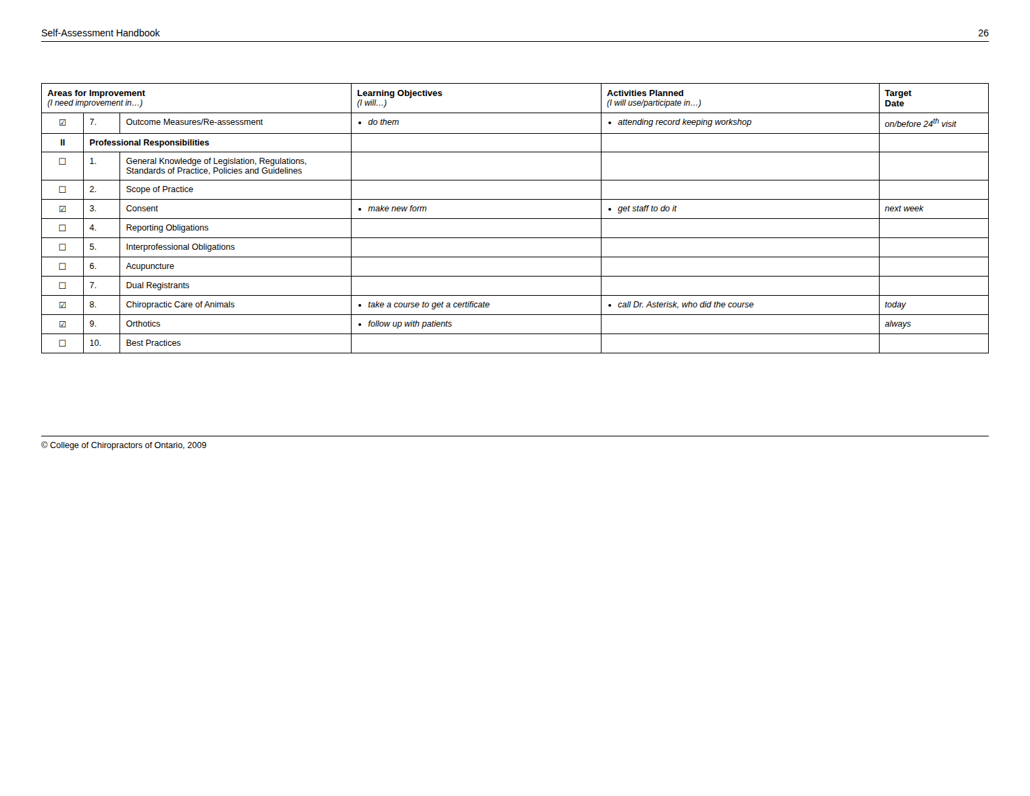Self-Assessment Handbook 26
| Areas for Improvement (I need improvement in…) | Learning Objectives (I will…) | Activities Planned (I will use/participate in…) | Target Date |
| --- | --- | --- | --- |
| ☑ | 7. | Outcome Measures/Re-assessment | do them | attending record keeping workshop | on/before 24 th visit |
| II | Professional Responsibilities | | | |
| ☐ | 1. | General Knowledge of Legislation, Regulations, Standards of Practice, Policies and Guidelines | | | |
| ☐ | 2. | Scope of Practice | | | |
| ☑ | 3. | Consent | make new form | get staff to do it | next week |
| ☐ | 4. | Reporting Obligations | | | |
| ☐ | 5. | Interprofessional Obligations | | | |
| ☐ | 6. | Acupuncture | | | |
| ☐ | 7. | Dual Registrants | | | |
| ☑ | 8. | Chiropractic Care of Animals | take a course to get a certificate | call Dr. Asterisk, who did the course | today |
| ☑ | 9. | Orthotics | follow up with patients | | always |
| ☐ | 10. | Best Practices | | | |
© College of Chiropractors of Ontario, 2009